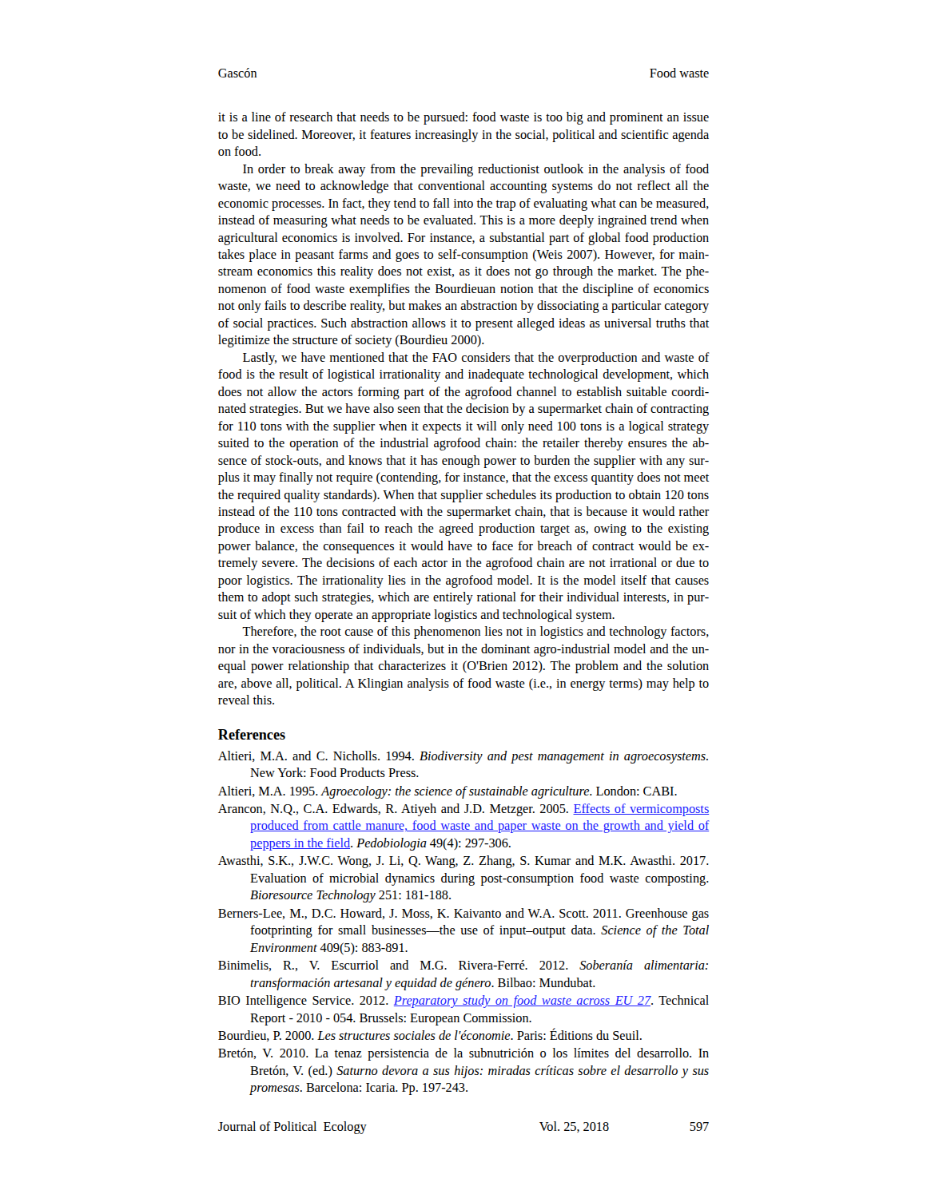Gascón
Food waste
it is a line of research that needs to be pursued: food waste is too big and prominent an issue to be sidelined. Moreover, it features increasingly in the social, political and scientific agenda on food.
In order to break away from the prevailing reductionist outlook in the analysis of food waste, we need to acknowledge that conventional accounting systems do not reflect all the economic processes. In fact, they tend to fall into the trap of evaluating what can be measured, instead of measuring what needs to be evaluated. This is a more deeply ingrained trend when agricultural economics is involved. For instance, a substantial part of global food production takes place in peasant farms and goes to self-consumption (Weis 2007). However, for mainstream economics this reality does not exist, as it does not go through the market. The phenomenon of food waste exemplifies the Bourdieuan notion that the discipline of economics not only fails to describe reality, but makes an abstraction by dissociating a particular category of social practices. Such abstraction allows it to present alleged ideas as universal truths that legitimize the structure of society (Bourdieu 2000).
Lastly, we have mentioned that the FAO considers that the overproduction and waste of food is the result of logistical irrationality and inadequate technological development, which does not allow the actors forming part of the agrofood channel to establish suitable coordinated strategies. But we have also seen that the decision by a supermarket chain of contracting for 110 tons with the supplier when it expects it will only need 100 tons is a logical strategy suited to the operation of the industrial agrofood chain: the retailer thereby ensures the absence of stock-outs, and knows that it has enough power to burden the supplier with any surplus it may finally not require (contending, for instance, that the excess quantity does not meet the required quality standards). When that supplier schedules its production to obtain 120 tons instead of the 110 tons contracted with the supermarket chain, that is because it would rather produce in excess than fail to reach the agreed production target as, owing to the existing power balance, the consequences it would have to face for breach of contract would be extremely severe. The decisions of each actor in the agrofood chain are not irrational or due to poor logistics. The irrationality lies in the agrofood model. It is the model itself that causes them to adopt such strategies, which are entirely rational for their individual interests, in pursuit of which they operate an appropriate logistics and technological system.
Therefore, the root cause of this phenomenon lies not in logistics and technology factors, nor in the voraciousness of individuals, but in the dominant agro-industrial model and the unequal power relationship that characterizes it (O'Brien 2012). The problem and the solution are, above all, political. A Klingian analysis of food waste (i.e., in energy terms) may help to reveal this.
References
Altieri, M.A. and C. Nicholls. 1994. Biodiversity and pest management in agroecosystems. New York: Food Products Press.
Altieri, M.A. 1995. Agroecology: the science of sustainable agriculture. London: CABI.
Arancon, N.Q., C.A. Edwards, R. Atiyeh and J.D. Metzger. 2005. Effects of vermicomposts produced from cattle manure, food waste and paper waste on the growth and yield of peppers in the field. Pedobiologia 49(4): 297-306.
Awasthi, S.K., J.W.C. Wong, J. Li, Q. Wang, Z. Zhang, S. Kumar and M.K. Awasthi. 2017. Evaluation of microbial dynamics during post-consumption food waste composting. Bioresource Technology 251: 181-188.
Berners-Lee, M., D.C. Howard, J. Moss, K. Kaivanto and W.A. Scott. 2011. Greenhouse gas footprinting for small businesses—the use of input–output data. Science of the Total Environment 409(5): 883-891.
Binimelis, R., V. Escurriol and M.G. Rivera-Ferré. 2012. Soberanía alimentaria: transformación artesanal y equidad de género. Bilbao: Mundubat.
BIO Intelligence Service. 2012. Preparatory study on food waste across EU 27. Technical Report - 2010 - 054. Brussels: European Commission.
Bourdieu, P. 2000. Les structures sociales de l'économie. Paris: Éditions du Seuil.
Bretón, V. 2010. La tenaz persistencia de la subnutrición o los límites del desarrollo. In Bretón, V. (ed.) Saturno devora a sus hijos: miradas críticas sobre el desarrollo y sus promesas. Barcelona: Icaria. Pp. 197-243.
Journal of Political Ecology
Vol. 25, 2018
597